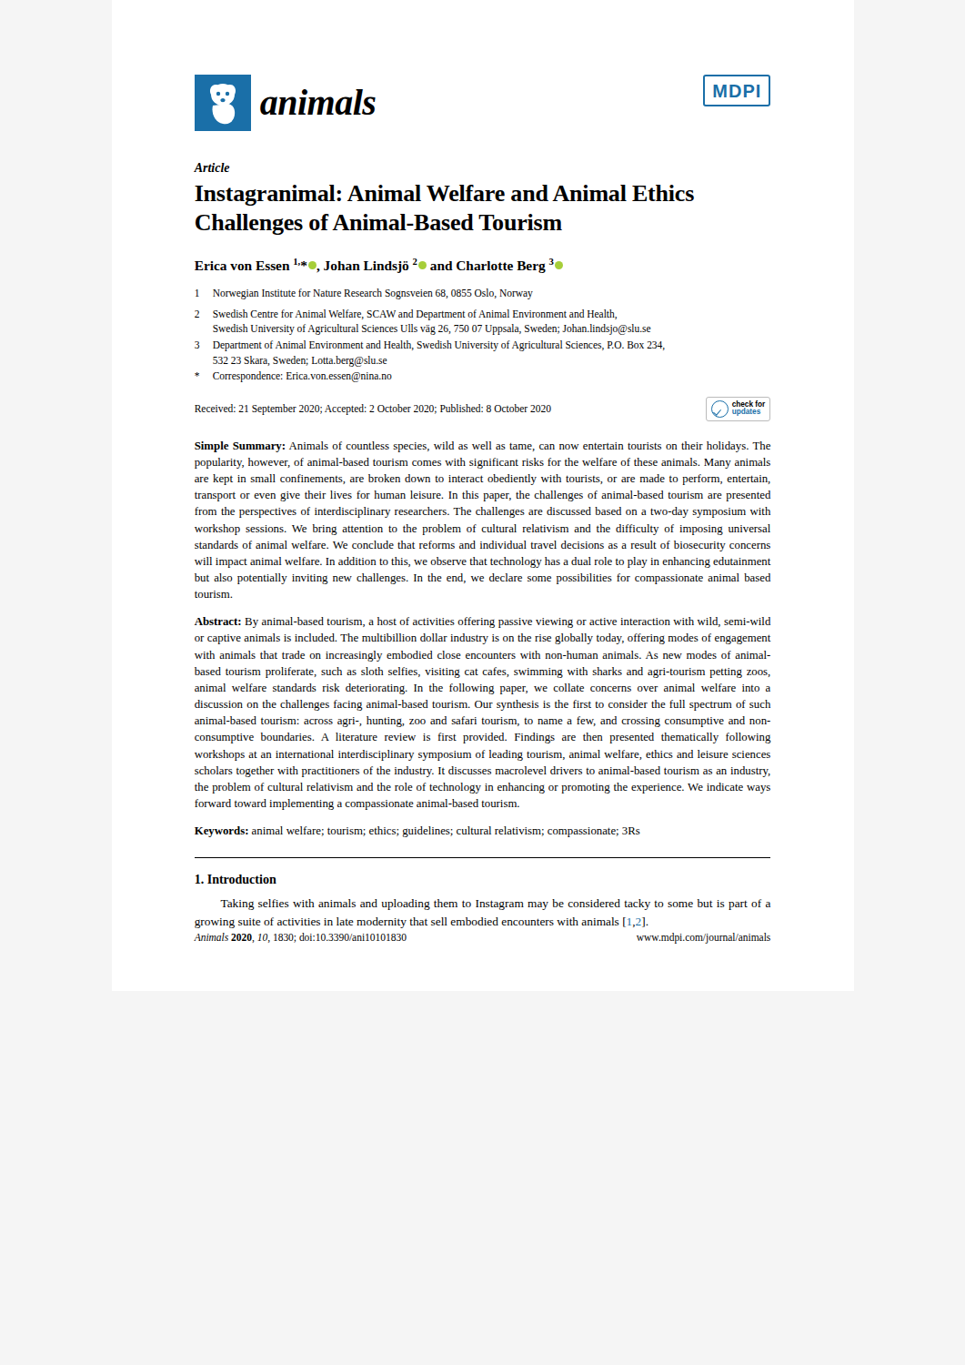animals
MDPI
Article
Instagranimal: Animal Welfare and Animal Ethics
Challenges of Animal-Based Tourism
Erica von Essen 1,* , Johan Lindsjö 2 and Charlotte Berg 3
1
Norwegian Institute for Nature Research Sognsveien 68, 0855 Oslo, Norway
2
Swedish Centre for Animal Welfare, SCAW and Department of Animal Environment and Health,
Swedish University of Agricultural Sciences Ulls väg 26, 750 07 Uppsala, Sweden; Johan.lindsjo@slu.se
3
Department of Animal Environment and Health, Swedish University of Agricultural Sciences, P.O. Box 234,
532 23 Skara, Sweden; Lotta.berg@slu.se
*
Correspondence: Erica.von.essen@nina.no
Received: 21 September 2020; Accepted: 2 October 2020; Published: 8 October 2020
check for
updates
Simple Summary: Animals of countless species, wild as well as tame, can now entertain tourists on their holidays. The popularity, however, of animal-based tourism comes with significant risks for the welfare of these animals. Many animals are kept in small confinements, are broken down to interact obediently with tourists, or are made to perform, entertain, transport or even give their lives for human leisure. In this paper, the challenges of animal-based tourism are presented from the perspectives of interdisciplinary researchers. The challenges are discussed based on a two-day symposium with workshop sessions. We bring attention to the problem of cultural relativism and the difficulty of imposing universal standards of animal welfare. We conclude that reforms and individual travel decisions as a result of biosecurity concerns will impact animal welfare. In addition to this, we observe that technology has a dual role to play in enhancing edutainment but also potentially inviting new challenges. In the end, we declare some possibilities for compassionate animal based tourism.
Abstract: By animal-based tourism, a host of activities offering passive viewing or active interaction with wild, semi-wild or captive animals is included. The multibillion dollar industry is on the rise globally today, offering modes of engagement with animals that trade on increasingly embodied close encounters with non-human animals. As new modes of animal-based tourism proliferate, such as sloth selfies, visiting cat cafes, swimming with sharks and agri-tourism petting zoos, animal welfare standards risk deteriorating. In the following paper, we collate concerns over animal welfare into a discussion on the challenges facing animal-based tourism. Our synthesis is the first to consider the full spectrum of such animal-based tourism: across agri-, hunting, zoo and safari tourism, to name a few, and crossing consumptive and non-consumptive boundaries. A literature review is first provided. Findings are then presented thematically following workshops at an international interdisciplinary symposium of leading tourism, animal welfare, ethics and leisure sciences scholars together with practitioners of the industry. It discusses macrolevel drivers to animal-based tourism as an industry, the problem of cultural relativism and the role of technology in enhancing or promoting the experience. We indicate ways forward toward implementing a compassionate animal-based tourism.
Keywords: animal welfare; tourism; ethics; guidelines; cultural relativism; compassionate; 3Rs
1. Introduction
Taking selfies with animals and uploading them to Instagram may be considered tacky to some but is part of a growing suite of activities in late modernity that sell embodied encounters with animals [1,2].
Animals 2020, 10, 1830; doi:10.3390/ani10101830
www.mdpi.com/journal/animals